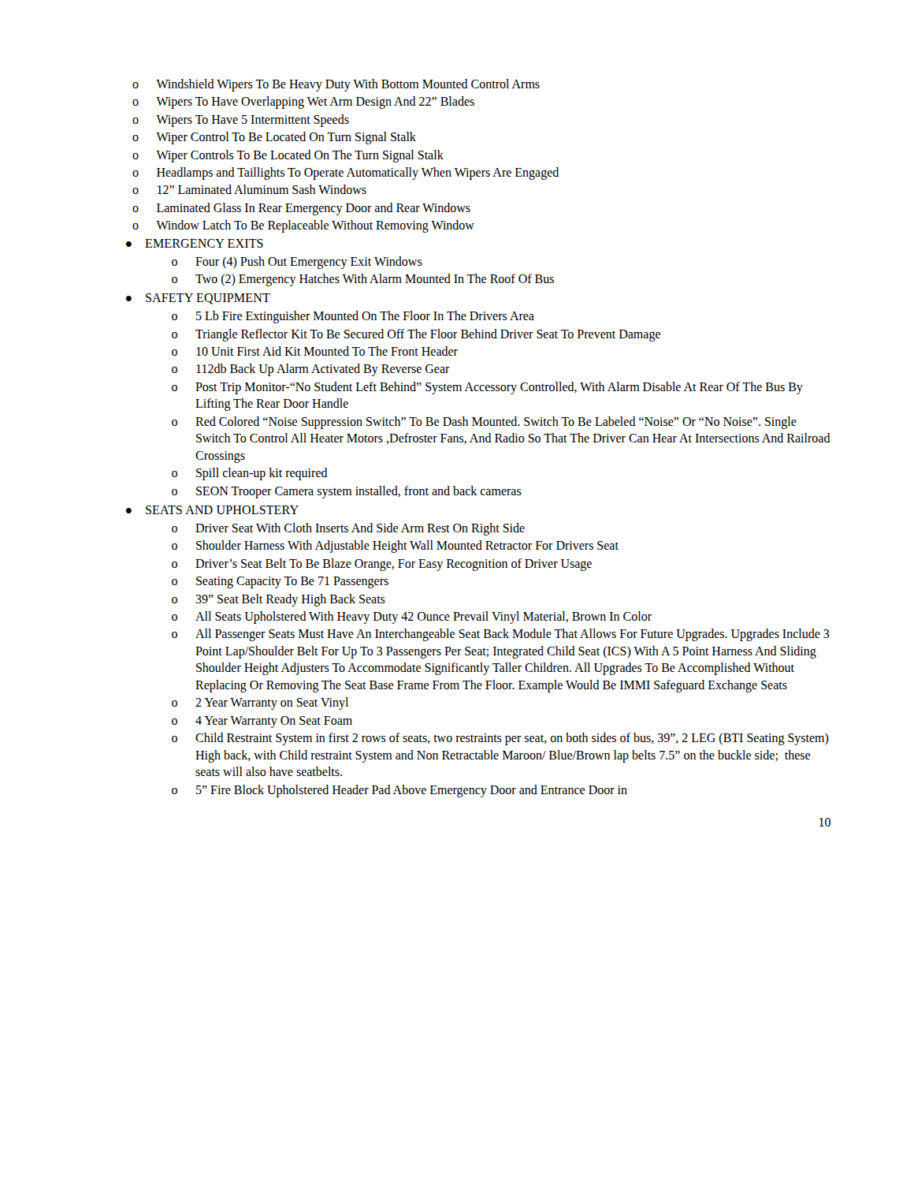o Windshield Wipers To Be Heavy Duty With Bottom Mounted Control Arms
o Wipers To Have Overlapping Wet Arm Design And 22” Blades
o Wipers To Have 5 Intermittent Speeds
o Wiper Control To Be Located On Turn Signal Stalk
o Wiper Controls To Be Located On The Turn Signal Stalk
o Headlamps and Taillights To Operate Automatically When Wipers Are Engaged
o12” Laminated Aluminum Sash Windows
o Laminated Glass In Rear Emergency Door and Rear Windows
o Window Latch To Be Replaceable Without Removing Window
● EMERGENCY EXITS
o Four (4) Push Out Emergency Exit Windows
o Two (2) Emergency Hatches With Alarm Mounted In The Roof Of Bus
● SAFETY EQUIPMENT
o5 Lb Fire Extinguisher Mounted On The Floor In The Drivers Area
o Triangle Reflector Kit To Be Secured Off The Floor Behind Driver Seat To Prevent Damage
o10 Unit First Aid Kit Mounted To The Front Header
o112db Back Up Alarm Activated By Reverse Gear
o Post Trip Monitor-“No Student Left Behind” System Accessory Controlled, With Alarm Disable At Rear Of The Bus By Lifting The Rear Door Handle
o Red Colored “Noise Suppression Switch” To Be Dash Mounted. Switch To Be Labeled “Noise” Or “No Noise”. Single Switch To Control All Heater Motors ,Defroster Fans, And Radio So That The Driver Can Hear At Intersections And Railroad Crossings
o Spill clean-up kit required
o SEON Trooper Camera system installed, front and back cameras
● SEATS AND UPHOLSTERY
o Driver Seat With Cloth Inserts And Side Arm Rest On Right Side
o Shoulder Harness With Adjustable Height Wall Mounted Retractor For Drivers Seat
o Driver’s Seat Belt To Be Blaze Orange, For Easy Recognition of Driver Usage
o Seating Capacity To Be 71 Passengers
o39” Seat Belt Ready High Back Seats
o All Seats Upholstered With Heavy Duty 42 Ounce Prevail Vinyl Material, Brown In Color
o All Passenger Seats Must Have An Interchangeable Seat Back Module That Allows For Future Upgrades. Upgrades Include 3 Point Lap/Shoulder Belt For Up To 3 Passengers Per Seat; Integrated Child Seat (ICS) With A 5 Point Harness And Sliding Shoulder Height Adjusters To Accommodate Significantly Taller Children. All Upgrades To Be Accomplished Without Replacing Or Removing The Seat Base Frame From The Floor. Example Would Be IMMI Safeguard Exchange Seats
o2 Year Warranty on Seat Vinyl
o4 Year Warranty On Seat Foam
o Child Restraint System in first 2 rows of seats, two restraints per seat, on both sides of bus, 39”, 2 LEG (BTI Seating System) High back, with Child restraint System and Non Retractable Maroon/ Blue/Brown lap belts 7.5” on the buckle side; these seats will also have seatbelts.
o5” Fire Block Upholstered Header Pad Above Emergency Door and Entrance Door in
10